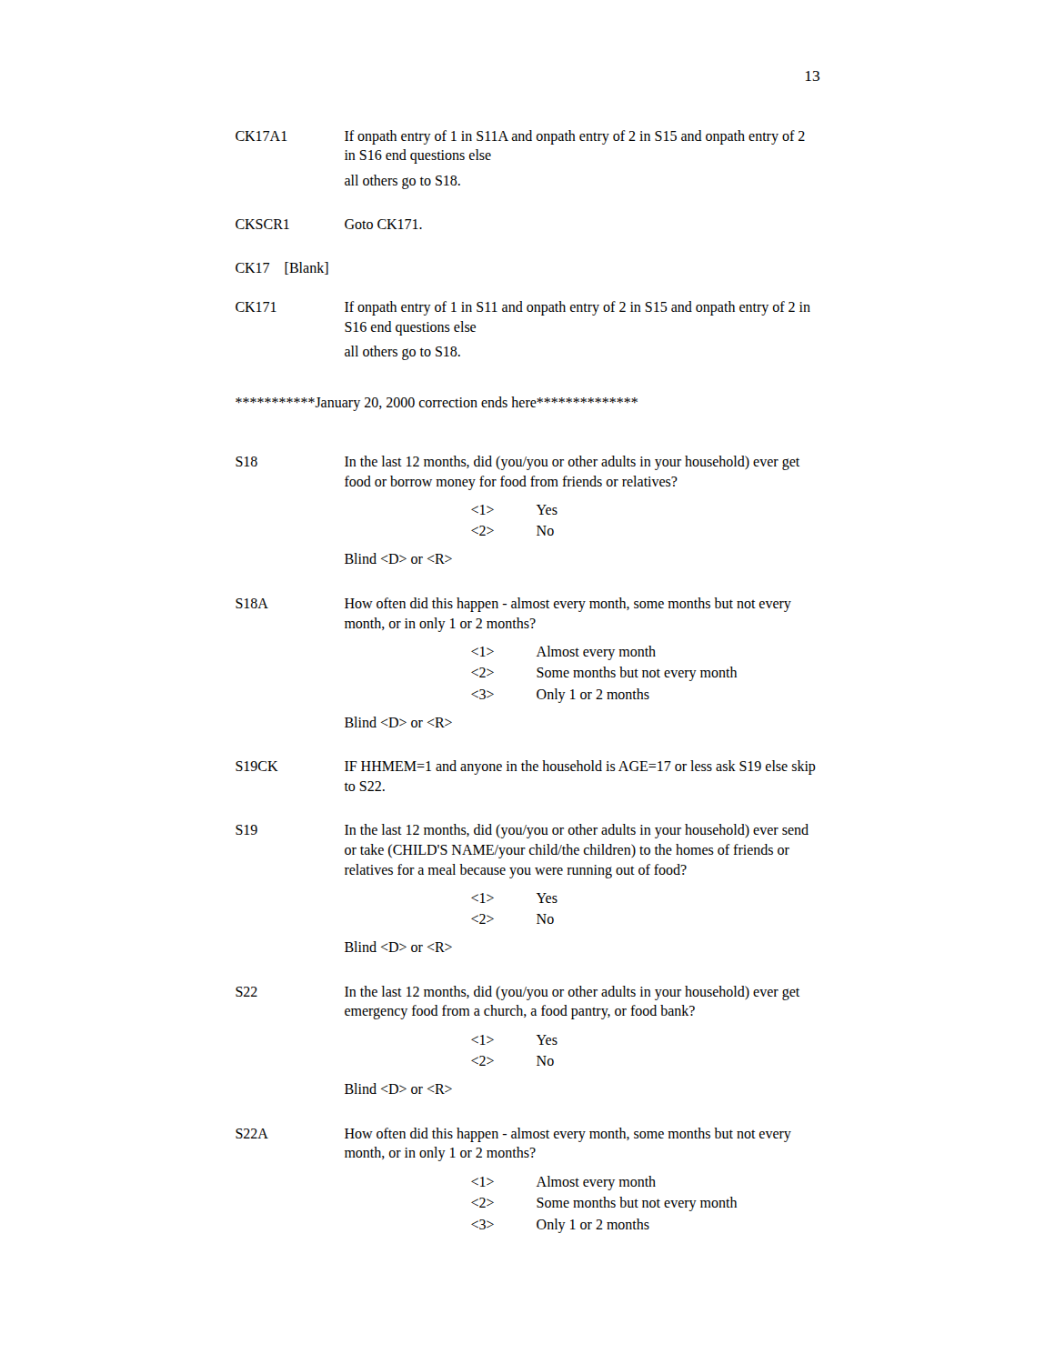13
CK17A1
If onpath entry of 1 in S11A and onpath entry of 2 in S15 and onpath entry of 2 in S16 end questions else
all others go to S18.
CKSCR1
Goto CK171.
CK17 [Blank]
CK171
If onpath entry of 1 in S11 and onpath entry of 2 in S15 and onpath entry of 2 in S16 end questions else
all others go to S18.
***********January 20, 2000 correction ends here**************
S18
In the last 12 months, did (you/you or other adults in your household) ever get food or borrow money for food from friends or relatives?
<1>
Yes
<2>
No
Blind <D> or <R>
S18A
How often did this happen - almost every month, some months but not every month, or in only 1 or 2 months?
<1>
Almost every month
<2>
Some months but not every month
<3>
Only 1 or 2 months
Blind <D> or <R>
S19CK
IF HHMEM=1 and anyone in the household is AGE=17 or less ask S19 else skip to S22.
S19
In the last 12 months, did (you/you or other adults in your household) ever send or take (CHILD'S NAME/your child/the children) to the homes of friends or relatives for a meal because you were running out of food?
<1>
Yes
<2>
No
Blind <D> or <R>
S22
In the last 12 months, did (you/you or other adults in your household) ever get emergency food from a church, a food pantry, or food bank?
<1>
Yes
<2>
No
Blind <D> or <R>
S22A
How often did this happen - almost every month, some months but not every month, or in only 1 or 2 months?
<1>
Almost every month
<2>
Some months but not every month
<3>
Only 1 or 2 months